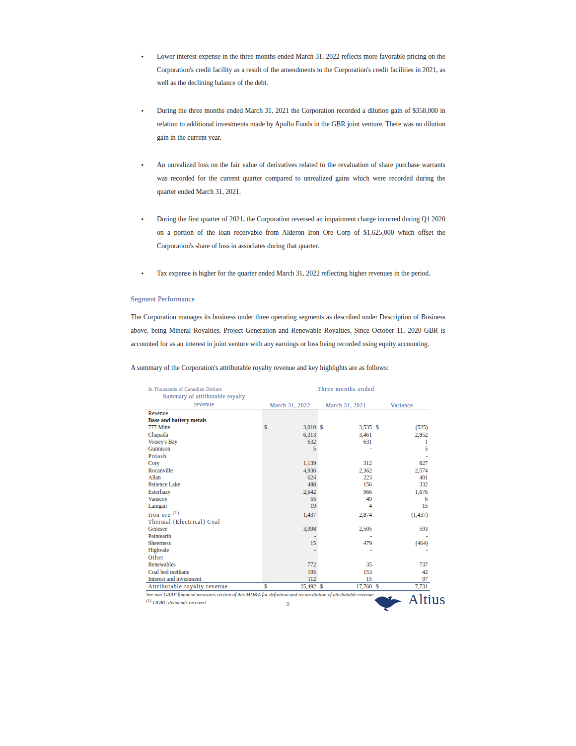Lower interest expense in the three months ended March 31, 2022 reflects more favorable pricing on the Corporation's credit facility as a result of the amendments to the Corporation's credit facilities in 2021, as well as the declining balance of the debt.
During the three months ended March 31, 2021 the Corporation recorded a dilution gain of $358,000 in relation to additional investments made by Apollo Funds in the GBR joint venture. There was no dilution gain in the current year.
An unrealized loss on the fair value of derivatives related to the revaluation of share purchase warrants was recorded for the current quarter compared to unrealized gains which were recorded during the quarter ended March 31, 2021.
During the first quarter of 2021, the Corporation reversed an impairment charge incurred during Q1 2020 on a portion of the loan receivable from Alderon Iron Ore Corp of $1,625,000 which offset the Corporation's share of loss in associates during that quarter.
Tax expense is higher for the quarter ended March 31, 2022 reflecting higher revenues in the period.
Segment Performance
The Corporation manages its business under three operating segments as described under Description of Business above, being Mineral Royalties, Project Generation and Renewable Royalties. Since October 11, 2020 GBR is accounted for as an interest in joint venture with any earnings or loss being recorded using equity accounting.
A summary of the Corporation's attributable royalty revenue and key highlights are as follows:
| In Thousands of Canadian Dollars | Three months ended |
| Summary of attributable royalty revenue | March 31, 2022 | March 31, 2021 | Variance |
| Revenue | | | | | | |
| Base and battery metals | | | | | | |
| 777 Mine | $ | 3,010 | $ | 3,535 | $ | (525) |
| Chapada | | 6,313 | | 3,461 | | 2,852 |
| Voisey's Bay | | 632 | | 631 | | 1 |
| Gunnison | | 5 | | - | | 5 |
| Potash | | | | | | - |
| Cory | | 1,139 | | 312 | | 827 |
| Rocanville | | 4,936 | | 2,362 | | 2,574 |
| Allan | | 624 | | 223 | | 401 |
| Patience Lake | | 488 | | 156 | | 332 |
| Esterhazy | | 2,642 | | 966 | | 1,676 |
| Vanscoy | | 55 | | 49 | | 6 |
| Lanigan | | 19 | | 4 | | 15 |
| Iron ore (1) | | 1,437 | | 2,874 | | (1,437) |
| Thermal (Electrical) Coal | | | | | | - |
| Genesee | | 3,098 | | 2,505 | | 593 |
| Paintearth | | - | | - | | - |
| Sheerness | | 15 | | 479 | | (464) |
| Highvale | | - | | - | | - |
| Other | | | | | | |
| Renewables | | 772 | | 35 | | 737 |
| Coal bed methane | | 195 | | 153 | | 42 |
| Interest and investment | | 112 | | 15 | | 97 |
| Attributable royalty revenue | $ | 25,492 | $ | 17,760 | $ | 7,731 |
See non-GAAP financial measures section of this MD&A for definition and reconciliation of attributable revenue
(1) LIORC dividends received
9
Altius